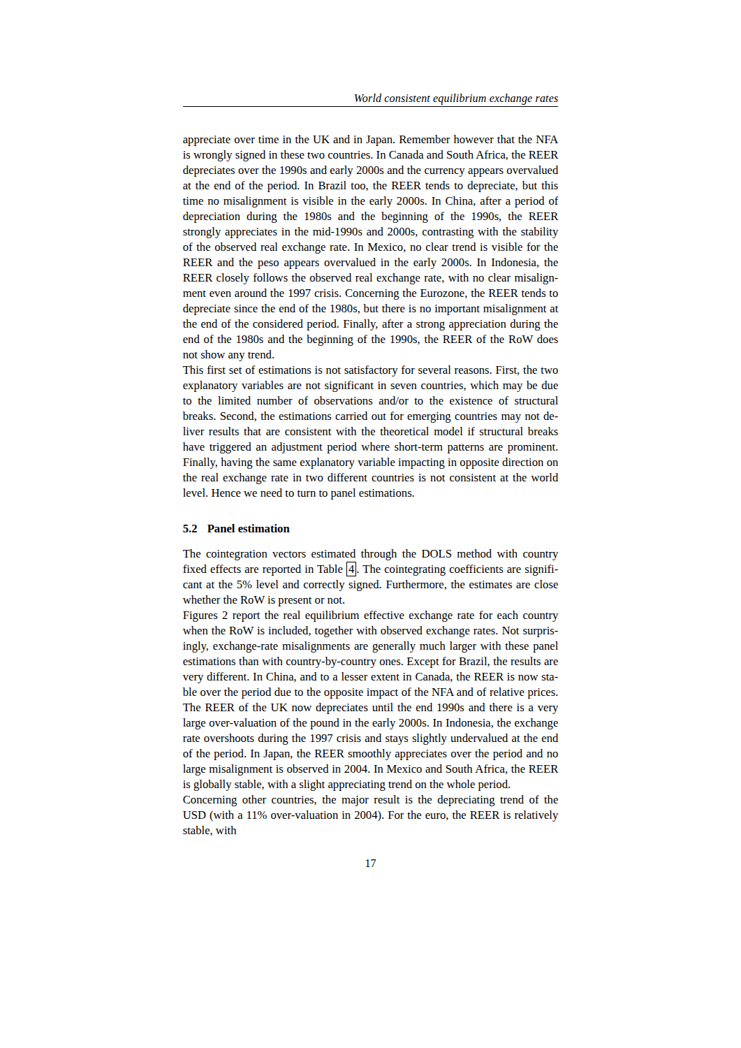World consistent equilibrium exchange rates
appreciate over time in the UK and in Japan. Remember however that the NFA is wrongly signed in these two countries. In Canada and South Africa, the REER depreciates over the 1990s and early 2000s and the currency appears overvalued at the end of the period. In Brazil too, the REER tends to depreciate, but this time no misalignment is visible in the early 2000s. In China, after a period of depreciation during the 1980s and the beginning of the 1990s, the REER strongly appreciates in the mid-1990s and 2000s, contrasting with the stability of the observed real exchange rate. In Mexico, no clear trend is visible for the REER and the peso appears overvalued in the early 2000s. In Indonesia, the REER closely follows the observed real exchange rate, with no clear misalignment even around the 1997 crisis. Concerning the Eurozone, the REER tends to depreciate since the end of the 1980s, but there is no important misalignment at the end of the considered period. Finally, after a strong appreciation during the end of the 1980s and the beginning of the 1990s, the REER of the RoW does not show any trend.
This first set of estimations is not satisfactory for several reasons. First, the two explanatory variables are not significant in seven countries, which may be due to the limited number of observations and/or to the existence of structural breaks. Second, the estimations carried out for emerging countries may not deliver results that are consistent with the theoretical model if structural breaks have triggered an adjustment period where short-term patterns are prominent. Finally, having the same explanatory variable impacting in opposite direction on the real exchange rate in two different countries is not consistent at the world level. Hence we need to turn to panel estimations.
5.2 Panel estimation
The cointegration vectors estimated through the DOLS method with country fixed effects are reported in Table 4. The cointegrating coefficients are significant at the 5% level and correctly signed. Furthermore, the estimates are close whether the RoW is present or not.
Figures 2 report the real equilibrium effective exchange rate for each country when the RoW is included, together with observed exchange rates. Not surprisingly, exchange-rate misalignments are generally much larger with these panel estimations than with country-by-country ones. Except for Brazil, the results are very different. In China, and to a lesser extent in Canada, the REER is now stable over the period due to the opposite impact of the NFA and of relative prices. The REER of the UK now depreciates until the end 1990s and there is a very large over-valuation of the pound in the early 2000s. In Indonesia, the exchange rate overshoots during the 1997 crisis and stays slightly undervalued at the end of the period. In Japan, the REER smoothly appreciates over the period and no large misalignment is observed in 2004. In Mexico and South Africa, the REER is globally stable, with a slight appreciating trend on the whole period.
Concerning other countries, the major result is the depreciating trend of the USD (with a 11% over-valuation in 2004). For the euro, the REER is relatively stable, with
17